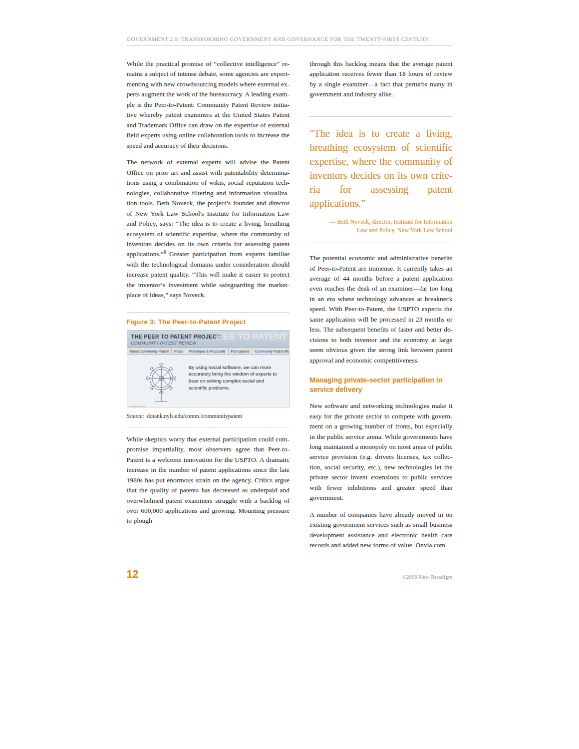Government 2.0: Transforming Government and Governance for the Twenty-First Century
While the practical promise of “collective intelligence” remains a subject of intense debate, some agencies are experimenting with new crowdsourcing models where external experts augment the work of the bureaucracy. A leading example is the Peer-to-Patent: Community Patent Review initiative whereby patent examiners at the United States Patent and Trademark Office can draw on the expertise of external field experts using online collaboration tools to increase the speed and accuracy of their decisions.
The network of external experts will advise the Patent Office on prior art and assist with patentability determinations using a combination of wikis, social reputation technologies, collaborative filtering and information visualization tools. Beth Noveck, the project’s founder and director of New York Law School's Institute for Information Law and Policy, says: “The idea is to create a living, breathing ecosystem of scientific expertise, where the community of inventors decides on its own criteria for assessing patent applications.”8 Greater participation from experts familiar with the technological domains under consideration should increase patent quality. “This will make it easier to protect the inventor’s investment while safeguarding the marketplace of ideas,” says Noveck.
Figure 3: The Peer-to-Patent Project
EER TO PATENT
THE PEER TO PATENT PROJECT:
COMMUNITY PATENT REVIEW
About Community Patent Press Prototypes & Proposals Participants Community Patent Blog Workshops & Events
By using social software, we can more accurately bring the wisdom of experts to bear on solving complex social and scientific problems.
DEEP INTO
Source: dotank.nyls.edu/comm./communitypatent
While skeptics worry that external participation could compromise impartiality, most observers agree that Peer-to-Patent is a welcome innovation for the USPTO. A dramatic increase in the number of patent applications since the late 1980s has put enormous strain on the agency. Critics argue that the quality of patents has decreased as underpaid and overwhelmed patent examiners struggle with a backlog of over 600,000 applications and growing. Mounting pressure to plough
through this backlog means that the average patent application receives fewer than 18 hours of review by a single examiner—a fact that perturbs many in government and industry alike.
“The idea is to create a living, breathing ecosystem of scientific expertise, where the community of inventors decides on its own criteria for assessing patent applications.”
— Beth Noveck, director, Institute for Information
Law and Policy, New York Law School
The potential economic and administrative benefits of Peer-to-Patent are immense. It currently takes an average of 44 months before a patent application even reaches the desk of an examiner—far too long in an era where technology advances at breakneck speed. With Peer-to-Patent, the USPTO expects the same application will be processed in 23 months or less. The subsequent benefits of faster and better decisions to both inventor and the economy at large seem obvious given the strong link between patent approval and economic competitiveness.
Managing private-sector participation in service delivery
New software and networking technologies make it easy for the private sector to compete with government on a growing number of fronts, but especially in the public service arena. While governments have long maintained a monopoly on most areas of public service provision (e.g. drivers licenses, tax collection, social security, etc.), new technologies let the private sector invent extensions to public services with fewer inhibitions and greater speed than government.
A number of companies have already moved in on existing government services such as small business development assistance and electronic health care records and added new forms of value. Onvia.com
12
©2008 New Paradigm